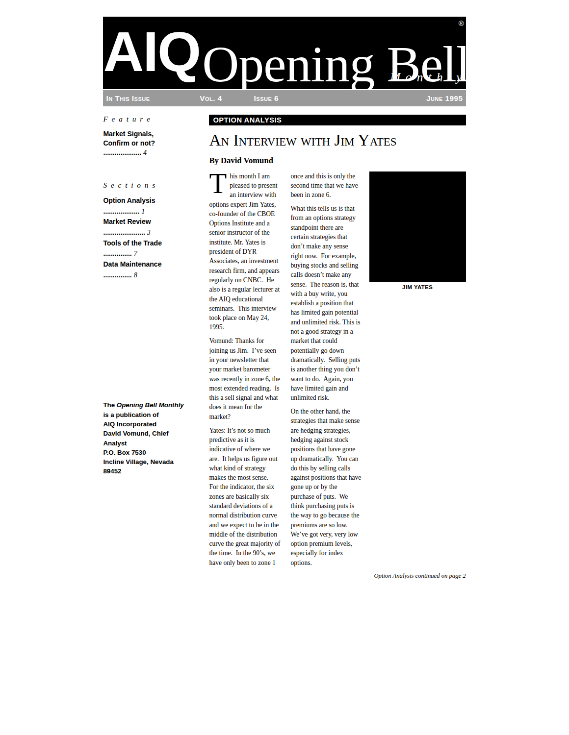AIQ
Opening Bell M o n t h l y ®
In This Issue
Vol. 4
Issue 6
June 1995
F e a t u r e
Market Signals,
Confirm or not? .................... 4
S e c t i o n s
Option Analysis ................... 1
Market Review ...................... 3
Tools of the Trade ............... 7
Data Maintenance ............... 8
The Opening Bell Monthly
is a publication of
AIQ Incorporated
David Vomund, Chief Analyst
P.O. Box 7530
Incline Village, Nevada 89452
OPTION ANALYSIS
An Interview with Jim Yates
By David Vomund
JIM YATES
This month I am pleased to present an interview with options expert Jim Yates, co-founder of the CBOE Options Institute and a senior instructor of the institute. Mr. Yates is president of DYR Associates, an investment research firm, and appears regularly on CNBC. He also is a regular lecturer at the AIQ educational seminars. This interview took place on May 24, 1995.
Vomund: Thanks for joining us Jim. I’ve seen in your newsletter that your market barometer was recently in zone 6, the most extended reading. Is this a sell signal and what does it mean for the market?
Yates: It’s not so much predictive as it is indicative of where we are. It helps us figure out what kind of strategy makes the most sense. For the indicator, the six zones are basically six standard deviations of a normal distribution curve and we expect to be in the middle of the distribution curve the great majority of the time. In the 90’s, we have only been to zone 1 once and this is only the second time that we have been in zone 6.
What this tells us is that from an options strategy standpoint there are certain strategies that don’t make any sense right now. For example, buying stocks and selling calls doesn’t make any sense. The reason is, that with a buy write, you establish a position that has limited gain potential and unlimited risk. This is not a good strategy in a market that could potentially go down dramatically. Selling puts is another thing you don’t want to do. Again, you have limited gain and unlimited risk.
On the other hand, the strategies that make sense are hedging strategies, hedging against stock positions that have gone up dramatically. You can do this by selling calls against positions that have gone up or by the purchase of puts. We think purchasing puts is the way to go because the premiums are so low. We’ve got very, very low option premium levels, especially for index options.
Option Analysis continued on page 2